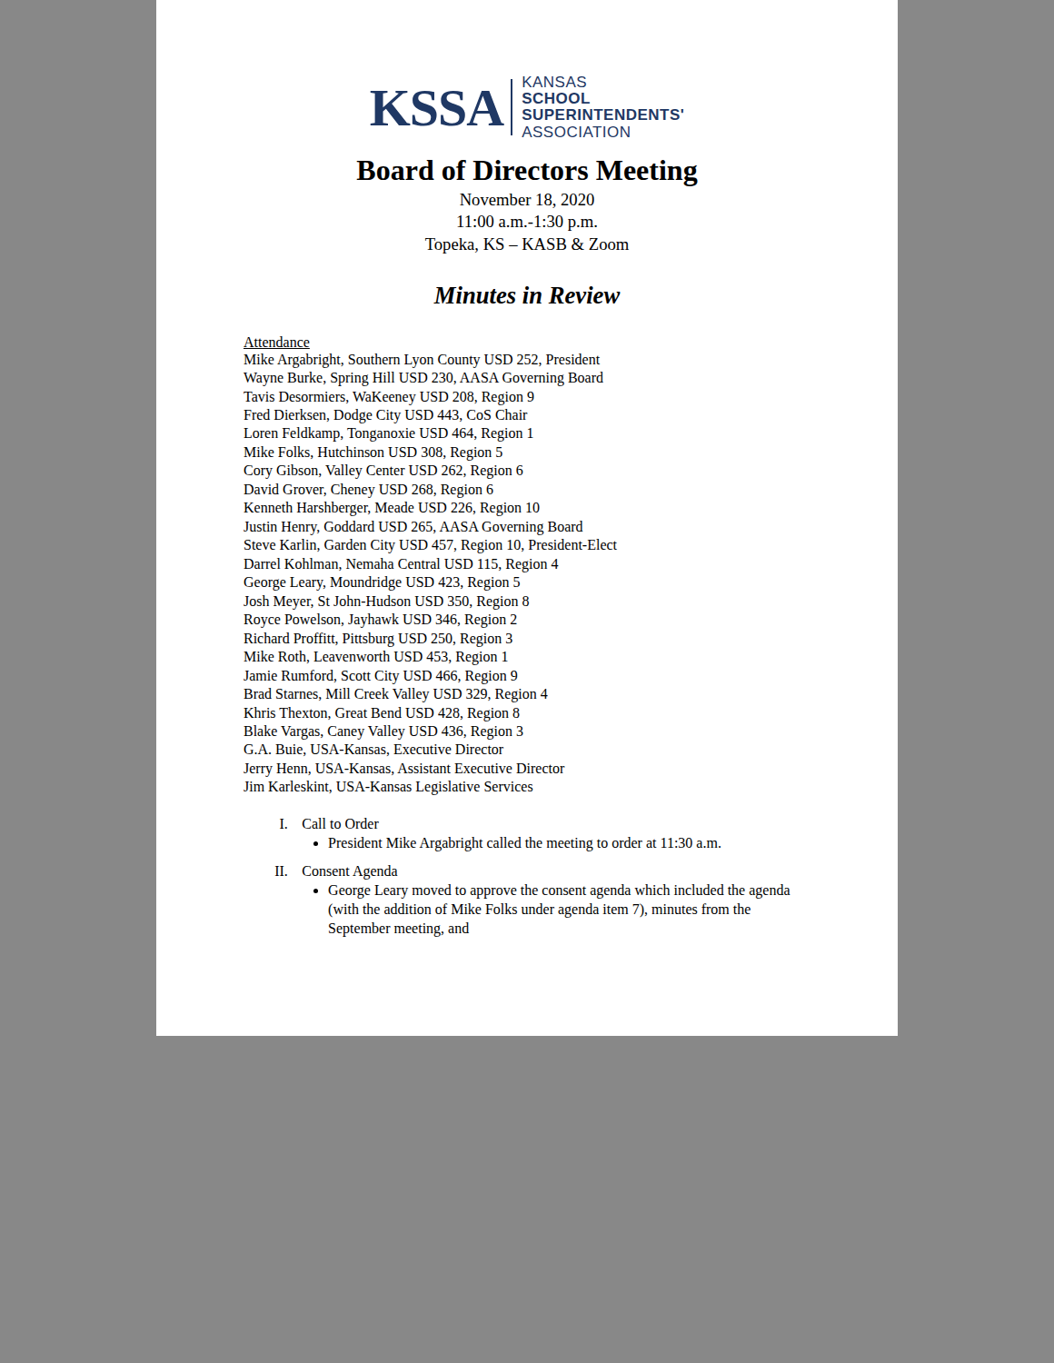KSSA
KANSAS
SCHOOL
SUPERINTENDENTS'
ASSOCIATION
Board of Directors Meeting
November 18, 2020
11:00 a.m.-1:30 p.m.
Topeka, KS – KASB & Zoom
Minutes in Review
Attendance
Mike Argabright, Southern Lyon County USD 252, President
Wayne Burke, Spring Hill USD 230, AASA Governing Board
Tavis Desormiers, WaKeeney USD 208, Region 9
Fred Dierksen, Dodge City USD 443, CoS Chair
Loren Feldkamp, Tonganoxie USD 464, Region 1
Mike Folks, Hutchinson USD 308, Region 5
Cory Gibson, Valley Center USD 262, Region 6
David Grover, Cheney USD 268, Region 6
Kenneth Harshberger, Meade USD 226, Region 10
Justin Henry, Goddard USD 265, AASA Governing Board
Steve Karlin, Garden City USD 457, Region 10, President-Elect
Darrel Kohlman, Nemaha Central USD 115, Region 4
George Leary, Moundridge USD 423, Region 5
Josh Meyer, St John-Hudson USD 350, Region 8
Royce Powelson, Jayhawk USD 346, Region 2
Richard Proffitt, Pittsburg USD 250, Region 3
Mike Roth, Leavenworth USD 453, Region 1
Jamie Rumford, Scott City USD 466, Region 9
Brad Starnes, Mill Creek Valley USD 329, Region 4
Khris Thexton, Great Bend USD 428, Region 8
Blake Vargas, Caney Valley USD 436, Region 3
G.A. Buie, USA-Kansas, Executive Director
Jerry Henn, USA-Kansas, Assistant Executive Director
Jim Karleskint, USA-Kansas Legislative Services
Call to Order
President Mike Argabright called the meeting to order at 11:30 a.m.
Consent Agenda
George Leary moved to approve the consent agenda which included the agenda (with the addition of Mike Folks under agenda item 7), minutes from the September meeting, and